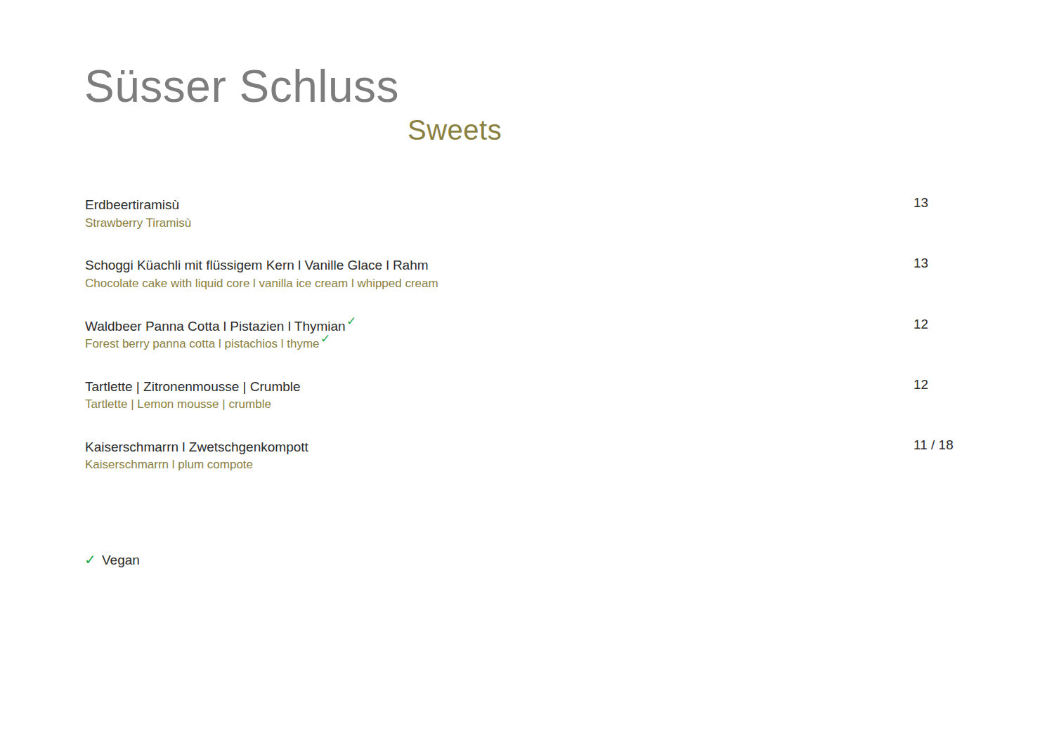Süsser Schluss
Sweets
| Erdbeertiramisù Strawberry Tiramisù | 13 |
| Schoggi Küachli mit flüssigem Kern l Vanille Glace l Rahm Chocolate cake with liquid core l vanilla ice cream l whipped cream | 13 |
| Waldbeer Panna Cotta l Pistazien l Thymian ✓ Forest berry panna cotta l pistachios l thyme ✓ | 12 |
| Tartlette / Zitronenmousse / Crumble Tartlette / Lemon mousse / crumble | 12 |
| Kaiserschmarrn l Zwetschgenkompott Kaiserschmarrn l plum compote | 11 / 18 |
✓Vegan